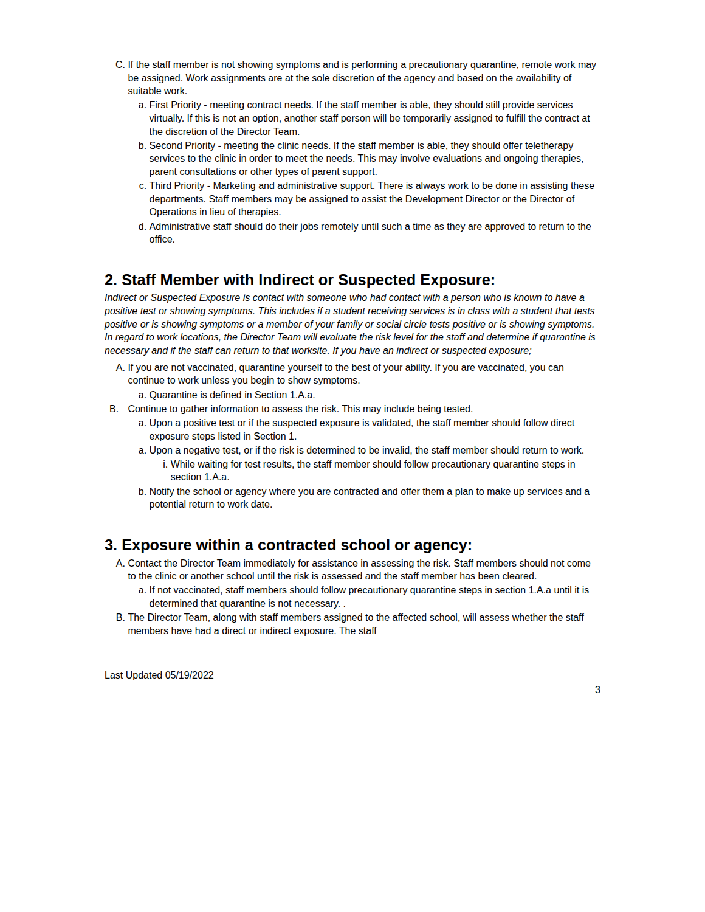If the staff member is not showing symptoms and is performing a precautionary quarantine, remote work may be assigned. Work assignments are at the sole discretion of the agency and based on the availability of suitable work.
First Priority - meeting contract needs. If the staff member is able, they should still provide services virtually. If this is not an option, another staff person will be temporarily assigned to fulfill the contract at the discretion of the Director Team.
Second Priority - meeting the clinic needs. If the staff member is able, they should offer teletherapy services to the clinic in order to meet the needs. This may involve evaluations and ongoing therapies, parent consultations or other types of parent support.
Third Priority - Marketing and administrative support. There is always work to be done in assisting these departments. Staff members may be assigned to assist the Development Director or the Director of Operations in lieu of therapies.
Administrative staff should do their jobs remotely until such a time as they are approved to return to the office.
2. Staff Member with Indirect or Suspected Exposure:
Indirect or Suspected Exposure is contact with someone who had contact with a person who is known to have a positive test or showing symptoms. This includes if a student receiving services is in class with a student that tests positive or is showing symptoms or a member of your family or social circle tests positive or is showing symptoms. In regard to work locations, the Director Team will evaluate the risk level for the staff and determine if quarantine is necessary and if the staff can return to that worksite. If you have an indirect or suspected exposure;
If you are not vaccinated, quarantine yourself to the best of your ability. If you are vaccinated, you can continue to work unless you begin to show symptoms.
Quarantine is defined in Section 1.A.a.
B. Continue to gather information to assess the risk. This may include being tested.
Upon a positive test or if the suspected exposure is validated, the staff member should follow direct exposure steps listed in Section 1.
Upon a negative test, or if the risk is determined to be invalid, the staff member should return to work.
While waiting for test results, the staff member should follow precautionary quarantine steps in section 1.A.a.
Notify the school or agency where you are contracted and offer them a plan to make up services and a potential return to work date.
3. Exposure within a contracted school or agency:
Contact the Director Team immediately for assistance in assessing the risk. Staff members should not come to the clinic or another school until the risk is assessed and the staff member has been cleared.
If not vaccinated, staff members should follow precautionary quarantine steps in section 1.A.a until it is determined that quarantine is not necessary. .
The Director Team, along with staff members assigned to the affected school, will assess whether the staff members have had a direct or indirect exposure. The staff
Last Updated 05/19/2022
3